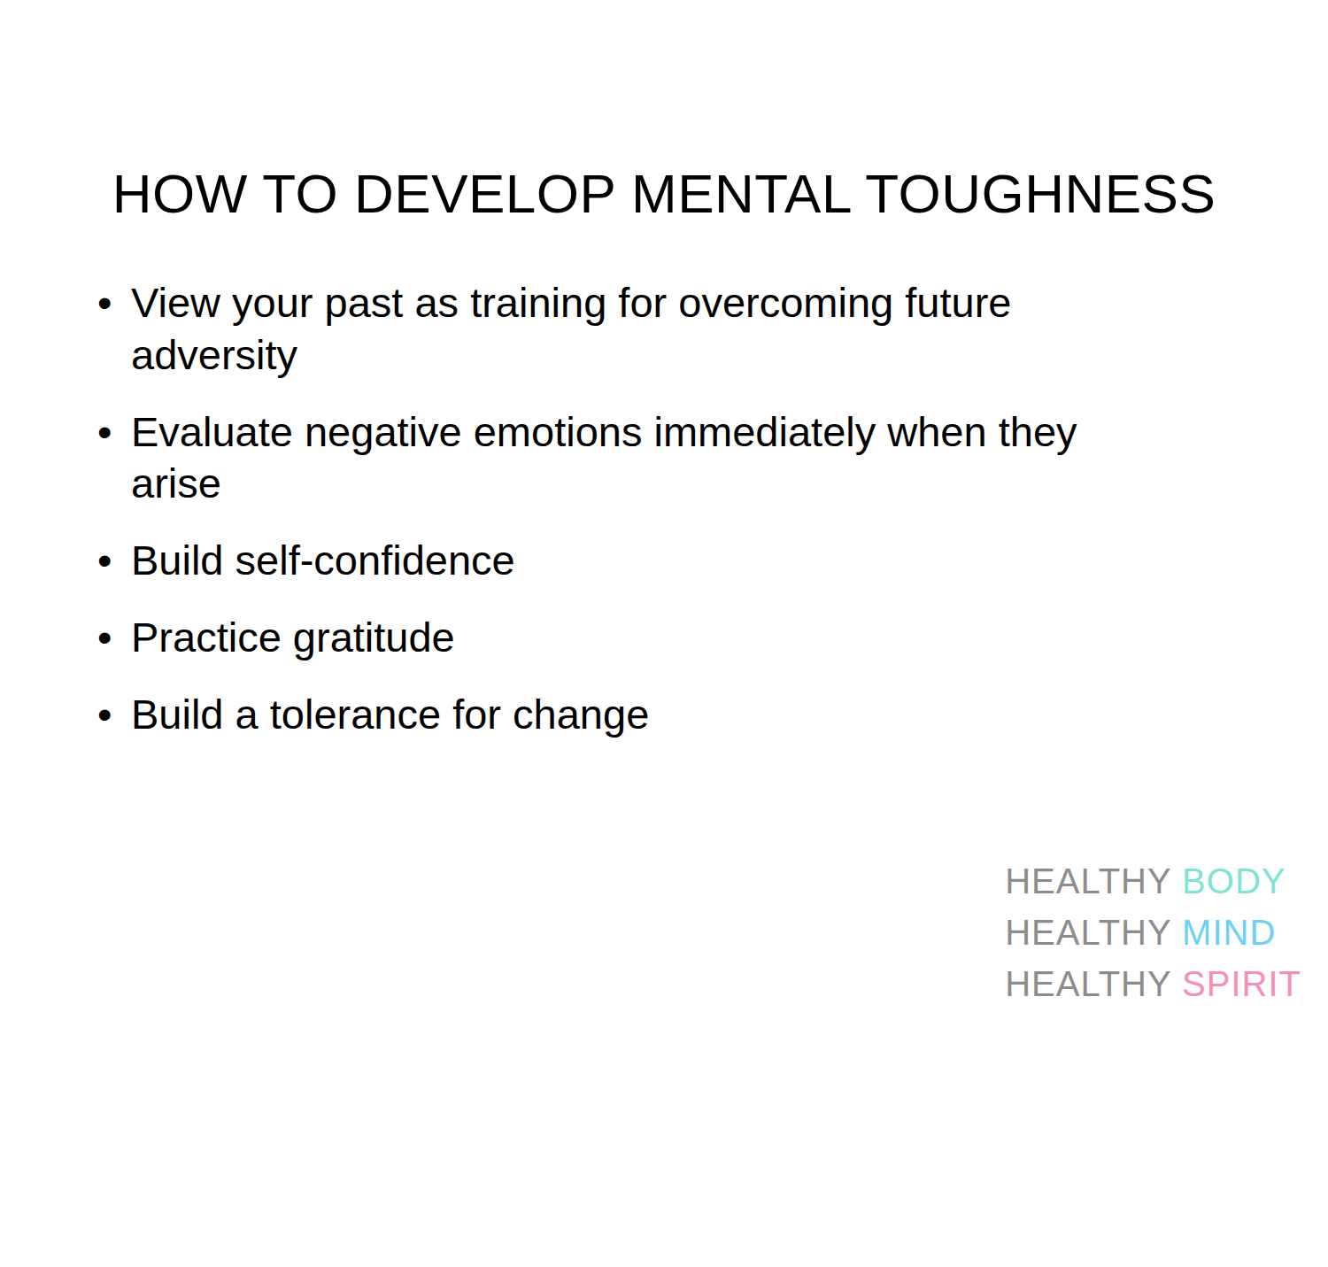HOW TO DEVELOP MENTAL TOUGHNESS
View your past as training for overcoming future adversity
Evaluate negative emotions immediately when they arise
Build self-confidence
Practice gratitude
Build a tolerance for change
HEALTHY BODY
HEALTHY MIND
HEALTHY SPIRIT